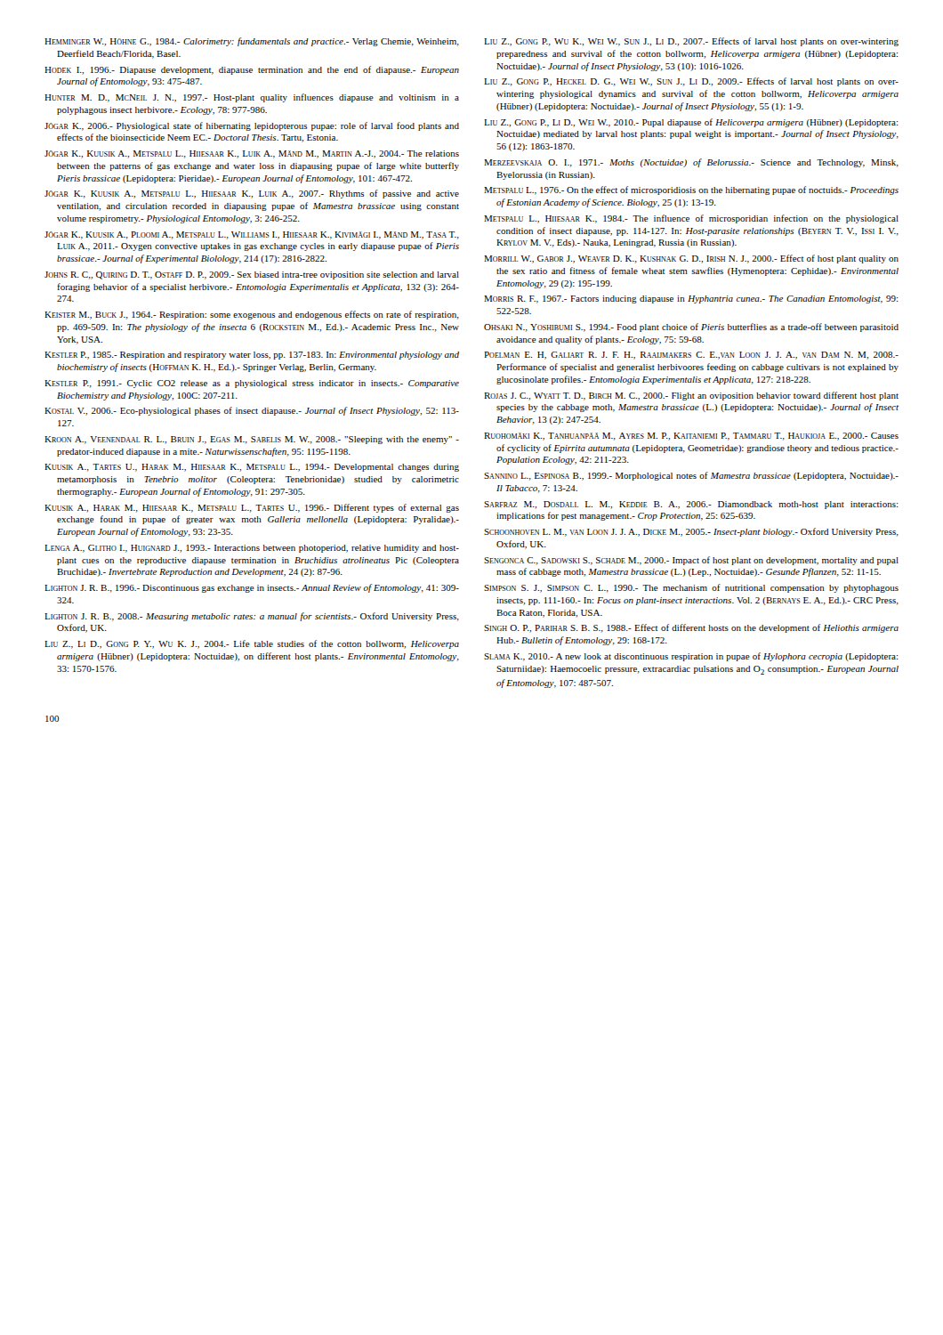Hemminger W., Höhne G., 1984.- Calorimetry: fundamentals and practice.- Verlag Chemie, Weinheim, Deerfield Beach/Florida, Basel.
Hodek I., 1996.- Diapause development, diapause termination and the end of diapause.- European Journal of Entomology, 93: 475-487.
Hunter M. D., McNeil J. N., 1997.- Host-plant quality influences diapause and voltinism in a polyphagous insect herbivore.- Ecology, 78: 977-986.
Jõgar K., 2006.- Physiological state of hibernating lepidopterous pupae: role of larval food plants and effects of the bioinsecticide Neem EC.- Doctoral Thesis. Tartu, Estonia.
Jõgar K., Kuusik A., Metspalu L., Hiiesaar K., Luik A., Mänd M., Martin A.-J., 2004.- The relations between the patterns of gas exchange and water loss in diapausing pupae of large white butterfly Pieris brassicae (Lepidoptera: Pieridae).- European Journal of Entomology, 101: 467-472.
Jõgar K., Kuusik A., Metspalu L., Hiiesaar K., Luik A., 2007.- Rhythms of passive and active ventilation, and circulation recorded in diapausing pupae of Mamestra brassicae using constant volume respirometry.- Physiological Entomology, 3: 246-252.
Jõgar K., Kuusik A., Ploomi A., Metspalu L., Williams I., Hiiesaar K., Kivimägi I., Mänd M., Tasa T., Luik A., 2011.- Oxygen convective uptakes in gas exchange cycles in early diapause pupae of Pieris brassicae.- Journal of Experimental Biolology, 214 (17): 2816-2822.
Johns R. C,, Quiring D. T., Ostaff D. P., 2009.- Sex biased intra-tree oviposition site selection and larval foraging behavior of a specialist herbivore.- Entomologia Experimentalis et Applicata, 132 (3): 264-274.
Keister M., Buck J., 1964.- Respiration: some exogenous and endogenous effects on rate of respiration, pp. 469-509. In: The physiology of the insecta 6 (Rockstein M., Ed.).- Academic Press Inc., New York, USA.
Kestler P., 1985.- Respiration and respiratory water loss, pp. 137-183. In: Environmental physiology and biochemistry of insects (Hoffman K. H., Ed.).- Springer Verlag, Berlin, Germany.
Kestler P., 1991.- Cyclic CO2 release as a physiological stress indicator in insects.- Comparative Biochemistry and Physiology, 100C: 207-211.
Kostal V., 2006.- Eco-physiological phases of insect diapause.- Journal of Insect Physiology, 52: 113-127.
Kroon A., Veenendaal R. L., Bruin J., Egas M., Sabelis M. W., 2008.- "Sleeping with the enemy" - predator-induced diapause in a mite.- Naturwissenschaften, 95: 1195-1198.
Kuusik A., Tartes U., Harak M., Hiiesaar K., Metspalu L., 1994.- Developmental changes during metamorphosis in Tenebrio molitor (Coleoptera: Tenebrionidae) studied by calorimetric thermography.- European Journal of Entomology, 91: 297-305.
Kuusik A., Harak M., Hiiesaar K., Metspalu L., Tartes U., 1996.- Different types of external gas exchange found in pupae of greater wax moth Galleria mellonella (Lepidoptera: Pyralidae).- European Journal of Entomology, 93: 23-35.
Lenga A., Glitho I., Huignard J., 1993.- Interactions between photoperiod, relative humidity and host-plant cues on the reproductive diapause termination in Bruchidius atrolineatus Pic (Coleoptera Bruchidae).- Invertebrate Reproduction and Development, 24 (2): 87-96.
Lighton J. R. B., 1996.- Discontinuous gas exchange in insects.- Annual Review of Entomology, 41: 309-324.
Lighton J. R. B., 2008.- Measuring metabolic rates: a manual for scientists.- Oxford University Press, Oxford, UK.
Liu Z., Li D., Gong P. Y., Wu K. J., 2004.- Life table studies of the cotton bollworm, Helicoverpa armigera (Hübner) (Lepidoptera: Noctuidae), on different host plants.- Environmental Entomology, 33: 1570-1576.
Liu Z., Gong P., Wu K., Wei W., Sun J., Li D., 2007.- Effects of larval host plants on over-wintering preparedness and survival of the cotton bollworm, Helicoverpa armigera (Hübner) (Lepidoptera: Noctuidae).- Journal of Insect Physiology, 53 (10): 1016-1026.
Liu Z., Gong P., Heckel D. G., Wei W., Sun J., Li D., 2009.- Effects of larval host plants on over-wintering physiological dynamics and survival of the cotton bollworm, Helicoverpa armigera (Hübner) (Lepidoptera: Noctuidae).- Journal of Insect Physiology, 55 (1): 1-9.
Liu Z., Gong P., Li D., Wei W., 2010.- Pupal diapause of Helicoverpa armigera (Hübner) (Lepidoptera: Noctuidae) mediated by larval host plants: pupal weight is important.- Journal of Insect Physiology, 56 (12): 1863-1870.
Merzeevskaja O. I., 1971.- Moths (Noctuidae) of Belorussia.- Science and Technology, Minsk, Byelorussia (in Russian).
Metspalu L., 1976.- On the effect of microsporidiosis on the hibernating pupae of noctuids.- Proceedings of Estonian Academy of Science. Biology, 25 (1): 13-19.
Metspalu L., Hiiesaar K., 1984.- The influence of microsporidian infection on the physiological condition of insect diapause, pp. 114-127. In: Host-parasite relationships (Beyern T. V., Issi I. V., Krylov M. V., Eds).- Nauka, Leningrad, Russia (in Russian).
Morrill W., Gabor J., Weaver D. K., Kushnak G. D., Irish N. J., 2000.- Effect of host plant quality on the sex ratio and fitness of female wheat stem sawflies (Hymenoptera: Cephidae).- Environmental Entomology, 29 (2): 195-199.
Morris R. F., 1967.- Factors inducing diapause in Hyphantria cunea.- The Canadian Entomologist, 99: 522-528.
Ohsaki N., Yoshibumi S., 1994.- Food plant choice of Pieris butterflies as a trade-off between parasitoid avoidance and quality of plants.- Ecology, 75: 59-68.
Poelman E. H, Galiart R. J. F. H., Raaijmakers C. E.,van Loon J. J. A., van Dam N. M, 2008.- Performance of specialist and generalist herbivoores feeding on cabbage cultivars is not explained by glucosinolate profiles.- Entomologia Experimentalis et Applicata, 127: 218-228.
Rojas J. C., Wyatt T. D., Birch M. C., 2000.- Flight an oviposition behavior toward different host plant species by the cabbage moth, Mamestra brassicae (L.) (Lepidoptera: Noctuidae).- Journal of Insect Behavior, 13 (2): 247-254.
Ruohomäki K., Tanhuanpää M., Ayres M. P., Kaitaniemi P., Tammaru T., Haukioja E., 2000.- Causes of cyclicity of Epirrita autumnata (Lepidoptera, Geometridae): grandiose theory and tedious practice.- Population Ecology, 42: 211-223.
Sannino L., Espinosa B., 1999.- Morphological notes of Mamestra brassicae (Lepidoptera, Noctuidae).- Il Tabacco, 7: 13-24.
Sarfraz M., Dosdall L. M., Keddie B. A., 2006.- Diamondback moth-host plant interactions: implications for pest management.- Crop Protection, 25: 625-639.
Schoonhoven L. M., van Loon J. J. A., Dicke M., 2005.- Insect-plant biology.- Oxford University Press, Oxford, UK.
Sengonca C., Sadowski S., Schade M., 2000.- Impact of host plant on development, mortality and pupal mass of cabbage moth, Mamestra brassicae (L.) (Lep., Noctuidae).- Gesunde Pflanzen, 52: 11-15.
Simpson S. J., Simpson C. L., 1990.- The mechanism of nutritional compensation by phytophagous insects, pp. 111-160.- In: Focus on plant-insect interactions. Vol. 2 (Bernays E. A., Ed.).- CRC Press, Boca Raton, Florida, USA.
Singh O. P., Parihar S. B. S., 1988.- Effect of different hosts on the development of Heliothis armigera Hub.- Bulletin of Entomology, 29: 168-172.
Slama K., 2010.- A new look at discontinuous respiration in pupae of Hylophora cecropia (Lepidoptera: Saturniidae): Haemocoelic pressure, extracardiac pulsations and O2 consumption.- European Journal of Entomology, 107: 487-507.
100